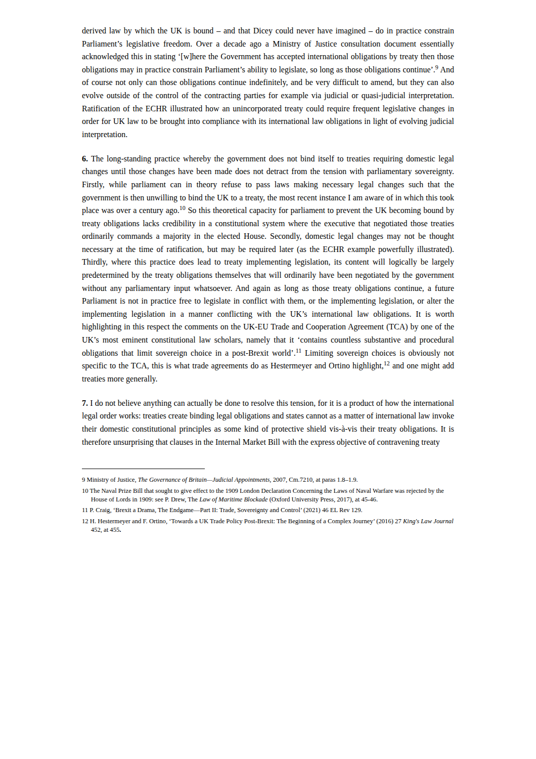derived law by which the UK is bound – and that Dicey could never have imagined – do in practice constrain Parliament’s legislative freedom. Over a decade ago a Ministry of Justice consultation document essentially acknowledged this in stating ‘[w]here the Government has accepted international obligations by treaty then those obligations may in practice constrain Parliament’s ability to legislate, so long as those obligations continue’.9 And of course not only can those obligations continue indefinitely, and be very difficult to amend, but they can also evolve outside of the control of the contracting parties for example via judicial or quasi-judicial interpretation. Ratification of the ECHR illustrated how an unincorporated treaty could require frequent legislative changes in order for UK law to be brought into compliance with its international law obligations in light of evolving judicial interpretation.
6. The long-standing practice whereby the government does not bind itself to treaties requiring domestic legal changes until those changes have been made does not detract from the tension with parliamentary sovereignty. Firstly, while parliament can in theory refuse to pass laws making necessary legal changes such that the government is then unwilling to bind the UK to a treaty, the most recent instance I am aware of in which this took place was over a century ago.10 So this theoretical capacity for parliament to prevent the UK becoming bound by treaty obligations lacks credibility in a constitutional system where the executive that negotiated those treaties ordinarily commands a majority in the elected House. Secondly, domestic legal changes may not be thought necessary at the time of ratification, but may be required later (as the ECHR example powerfully illustrated). Thirdly, where this practice does lead to treaty implementing legislation, its content will logically be largely predetermined by the treaty obligations themselves that will ordinarily have been negotiated by the government without any parliamentary input whatsoever. And again as long as those treaty obligations continue, a future Parliament is not in practice free to legislate in conflict with them, or the implementing legislation, or alter the implementing legislation in a manner conflicting with the UK’s international law obligations. It is worth highlighting in this respect the comments on the UK-EU Trade and Cooperation Agreement (TCA) by one of the UK’s most eminent constitutional law scholars, namely that it ‘contains countless substantive and procedural obligations that limit sovereign choice in a post-Brexit world’.11 Limiting sovereign choices is obviously not specific to the TCA, this is what trade agreements do as Hestermeyer and Ortino highlight,12 and one might add treaties more generally.
7. I do not believe anything can actually be done to resolve this tension, for it is a product of how the international legal order works: treaties create binding legal obligations and states cannot as a matter of international law invoke their domestic constitutional principles as some kind of protective shield vis-à-vis their treaty obligations. It is therefore unsurprising that clauses in the Internal Market Bill with the express objective of contravening treaty
9 Ministry of Justice, The Governance of Britain—Judicial Appointments, 2007, Cm.7210, at paras 1.8–1.9.
10 The Naval Prize Bill that sought to give effect to the 1909 London Declaration Concerning the Laws of Naval Warfare was rejected by the House of Lords in 1909: see P. Drew, The Law of Maritime Blockade (Oxford University Press, 2017), at 45-46.
11 P. Craig, ‘Brexit a Drama, The Endgame—Part II: Trade, Sovereignty and Control’ (2021) 46 EL Rev 129.
12 H. Hestermeyer and F. Ortino, ‘Towards a UK Trade Policy Post-Brexit: The Beginning of a Complex Journey’ (2016) 27 King's Law Journal 452, at 455.